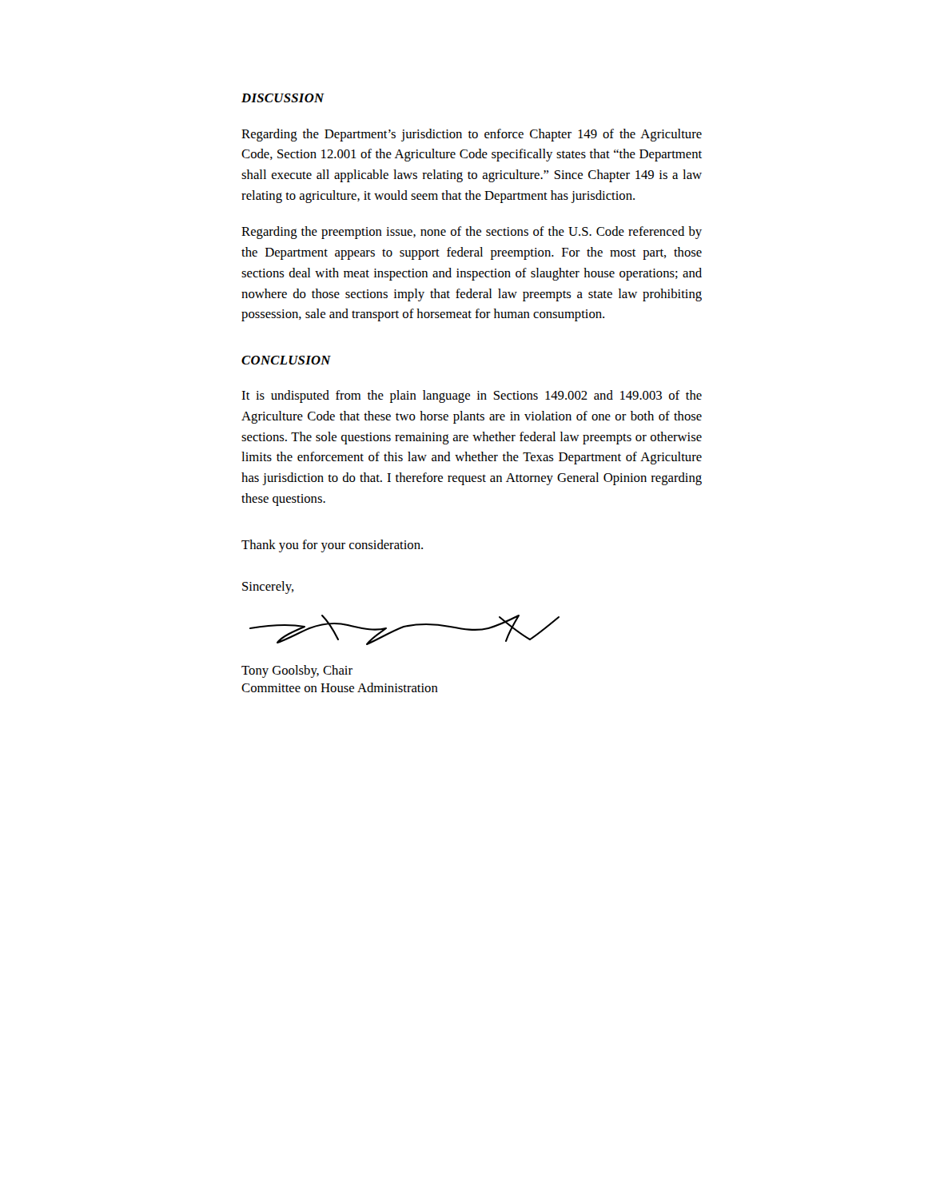DISCUSSION
Regarding the Department’s jurisdiction to enforce Chapter 149 of the Agriculture Code, Section 12.001 of the Agriculture Code specifically states that “the Department shall execute all applicable laws relating to agriculture.” Since Chapter 149 is a law relating to agriculture, it would seem that the Department has jurisdiction.
Regarding the preemption issue, none of the sections of the U.S. Code referenced by the Department appears to support federal preemption. For the most part, those sections deal with meat inspection and inspection of slaughter house operations; and nowhere do those sections imply that federal law preempts a state law prohibiting possession, sale and transport of horsemeat for human consumption.
CONCLUSION
It is undisputed from the plain language in Sections 149.002 and 149.003 of the Agriculture Code that these two horse plants are in violation of one or both of those sections. The sole questions remaining are whether federal law preempts or otherwise limits the enforcement of this law and whether the Texas Department of Agriculture has jurisdiction to do that. I therefore request an Attorney General Opinion regarding these questions.
Thank you for your consideration.
Sincerely,
Tony Goolsby, Chair
Committee on House Administration